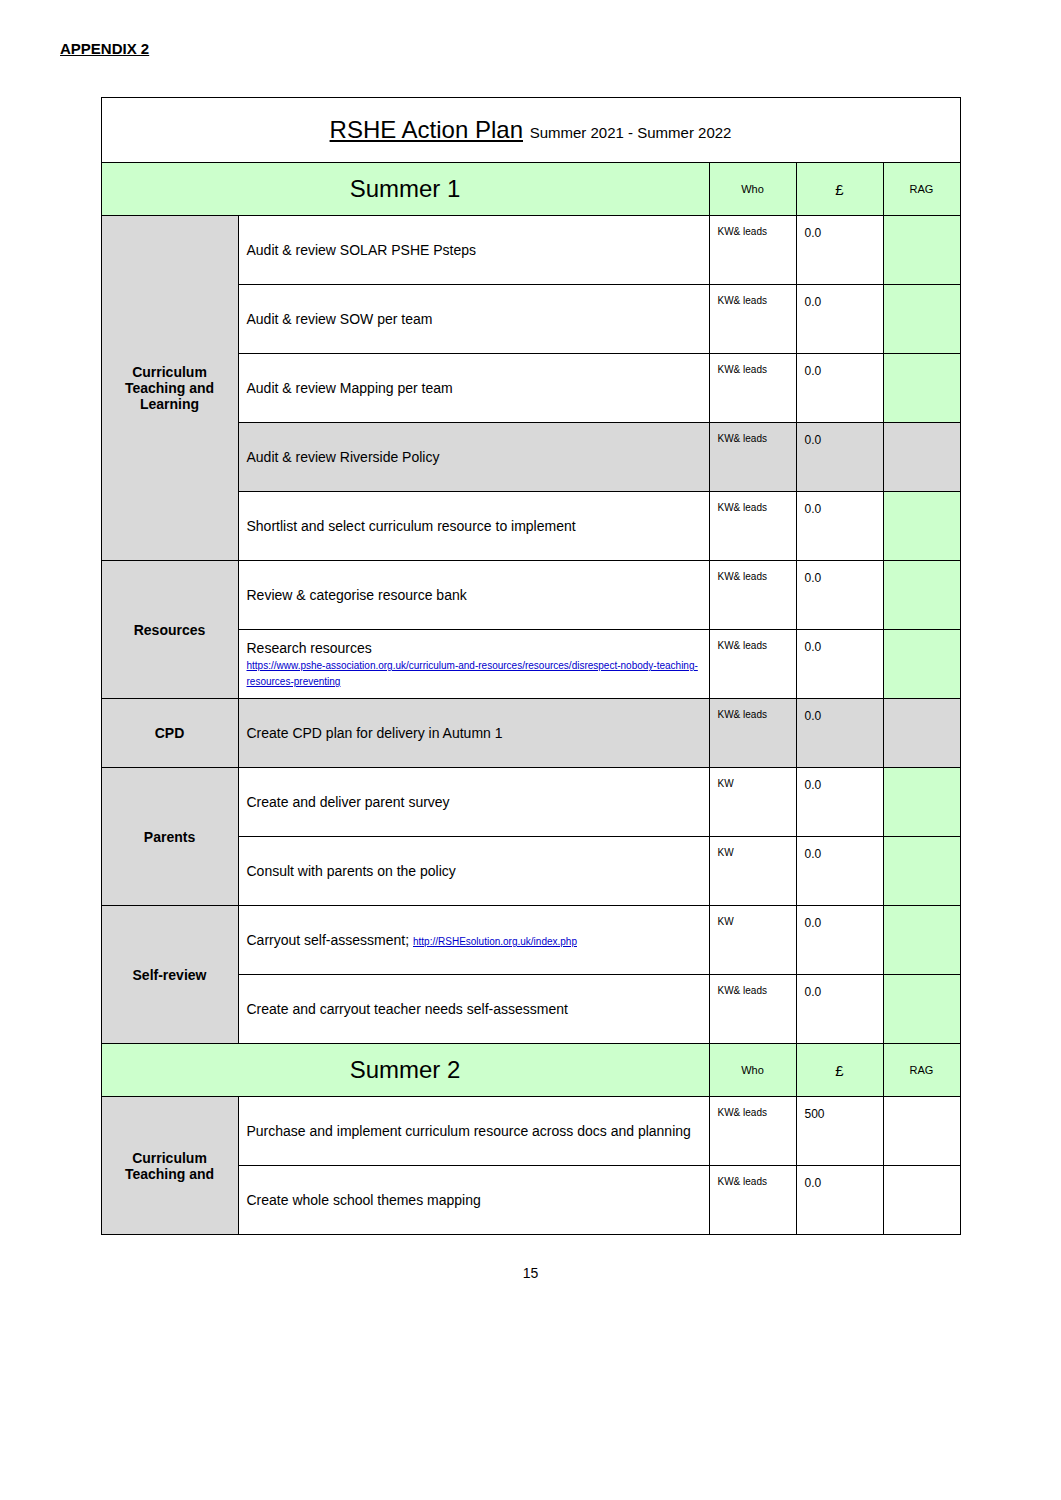APPENDIX 2
| RSHE Action Plan Summer 2021 - Summer 2022 |
| Summer 1 | Who | £ | RAG |
| Curriculum Teaching and Learning | Audit & review SOLAR PSHE Psteps | KW& leads | 0.0 | |
| Audit & review SOW per team | KW& leads | 0.0 | |
| Audit & review Mapping per team | KW& leads | 0.0 | |
| Audit & review Riverside Policy | KW& leads | 0.0 | |
| Shortlist and select curriculum resource to implement | KW& leads | 0.0 | |
| Resources | Review & categorise resource bank | KW& leads | 0.0 | |
| Research resources https://www.pshe-association.org.uk/curriculum-and-resources/resources/disrespect-nobody-teaching-resources-preventing | KW& leads | 0.0 | |
| CPD | Create CPD plan for delivery in Autumn 1 | KW& leads | 0.0 | |
| Parents | Create and deliver parent survey | KW | 0.0 | |
| Consult with parents on the policy | KW | 0.0 | |
| Self-review | Carryout self-assessment; http://RSHEsolution.org.uk/index.php | KW | 0.0 | |
| Create and carryout teacher needs self-assessment | KW& leads | 0.0 | |
| Summer 2 | Who | £ | RAG |
| Curriculum Teaching and | Purchase and implement curriculum resource across docs and planning | KW& leads | 500 | |
| Create whole school themes mapping | KW& leads | 0.0 | |
15